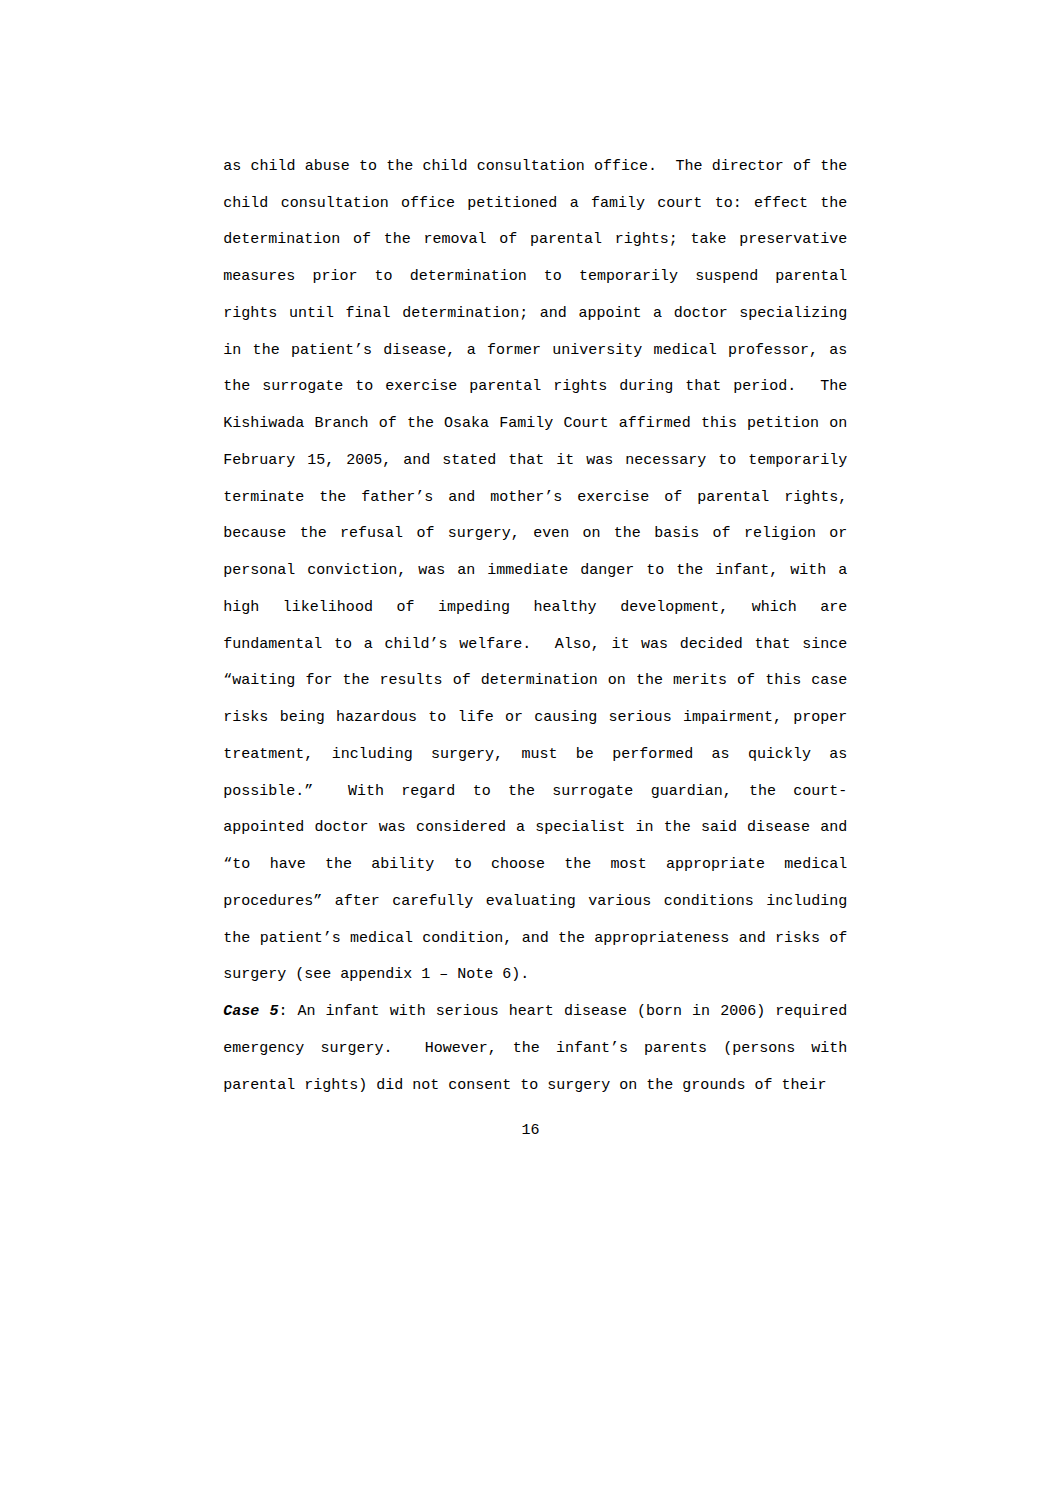as child abuse to the child consultation office. The director of the child consultation office petitioned a family court to: effect the determination of the removal of parental rights; take preservative measures prior to determination to temporarily suspend parental rights until final determination; and appoint a doctor specializing in the patient’s disease, a former university medical professor, as the surrogate to exercise parental rights during that period. The Kishiwada Branch of the Osaka Family Court affirmed this petition on February 15, 2005, and stated that it was necessary to temporarily terminate the father’s and mother’s exercise of parental rights, because the refusal of surgery, even on the basis of religion or personal conviction, was an immediate danger to the infant, with a high likelihood of impeding healthy development, which are fundamental to a child’s welfare. Also, it was decided that since “waiting for the results of determination on the merits of this case risks being hazardous to life or causing serious impairment, proper treatment, including surgery, must be performed as quickly as possible.” With regard to the surrogate guardian, the court-appointed doctor was considered a specialist in the said disease and “to have the ability to choose the most appropriate medical procedures” after carefully evaluating various conditions including the patient’s medical condition, and the appropriateness and risks of surgery (see appendix 1 – Note 6).
Case 5: An infant with serious heart disease (born in 2006) required emergency surgery. However, the infant’s parents (persons with parental rights) did not consent to surgery on the grounds of their
16